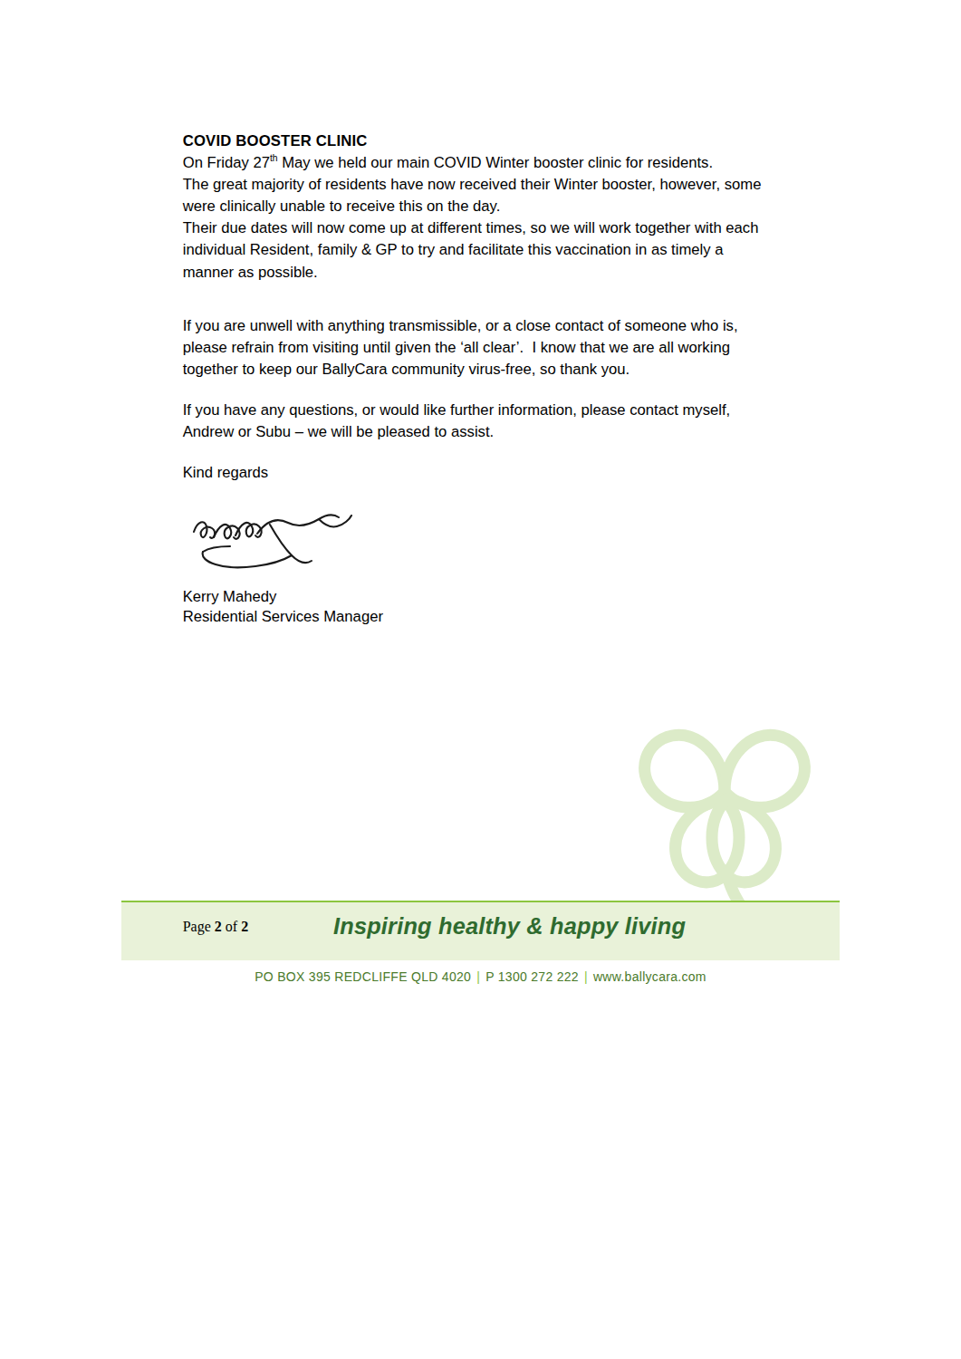COVID BOOSTER CLINIC
On Friday 27th May we held our main COVID Winter booster clinic for residents.
The great majority of residents have now received their Winter booster, however, some were clinically unable to receive this on the day.
Their due dates will now come up at different times, so we will work together with each individual Resident, family & GP to try and facilitate this vaccination in as timely a manner as possible.
If you are unwell with anything transmissible, or a close contact of someone who is, please refrain from visiting until given the ‘all clear’. I know that we are all working together to keep our BallyCara community virus-free, so thank you.
If you have any questions, or would like further information, please contact myself, Andrew or Subu – we will be pleased to assist.
Kind regards
Kerry Mahedy
Residential Services Manager
Page 2 of 2
Inspiring healthy & happy living
PO BOX 395 REDCLIFFE QLD 4020|P 1300 272 222|www.ballycara.com